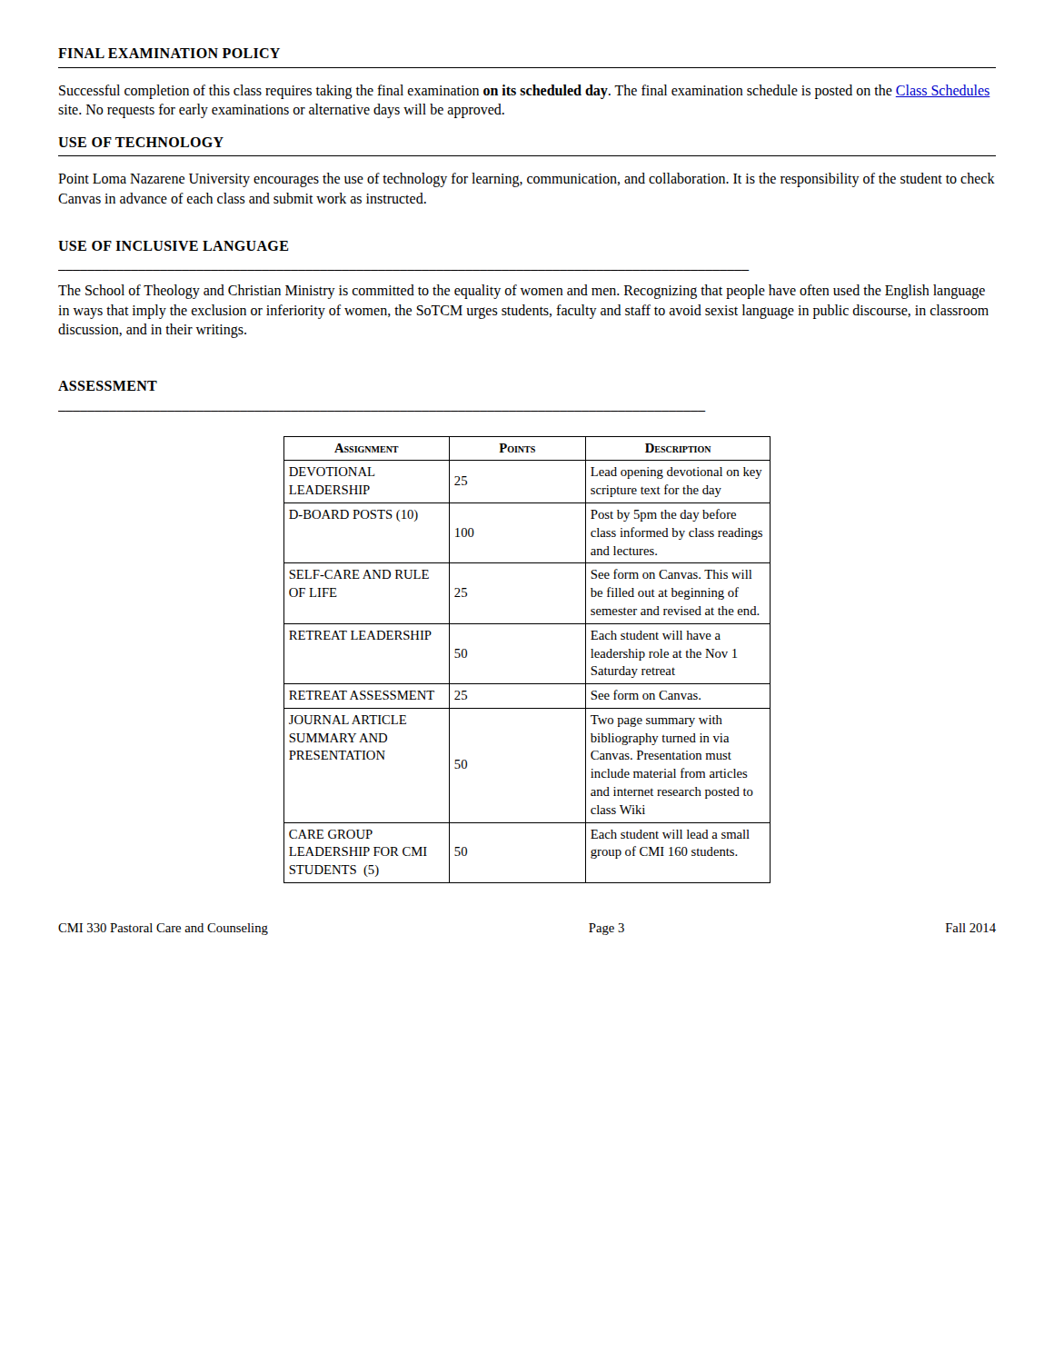FINAL EXAMINATION POLICY
Successful completion of this class requires taking the final examination on its scheduled day. The final examination schedule is posted on the Class Schedules site. No requests for early examinations or alternative days will be approved.
USE OF TECHNOLOGY
Point Loma Nazarene University encourages the use of technology for learning, communication, and collaboration. It is the responsibility of the student to check Canvas in advance of each class and submit work as instructed.
USE OF INCLUSIVE LANGUAGE
_______________________________________________________________________________________________
The School of Theology and Christian Ministry is committed to the equality of women and men. Recognizing that people have often used the English language in ways that imply the exclusion or inferiority of women, the SoTCM urges students, faculty and staff to avoid sexist language in public discourse, in classroom discussion, and in their writings.
ASSESSMENT
_________________________________________________________________________________________
| Assignment | Points | Description |
| --- | --- | --- |
| Devotional Leadership | 25 | Lead opening devotional on key scripture text for the day |
| D-Board Posts (10) | 100 | Post by 5pm the day before class informed by class readings and lectures. |
| Self-Care and Rule of Life | 25 | See form on Canvas. This will be filled out at beginning of semester and revised at the end. |
| Retreat Leadership | 50 | Each student will have a leadership role at the Nov 1 Saturday retreat |
| Retreat Assessment | 25 | See form on Canvas. |
| Journal Article Summary and Presentation | 50 | Two page summary with bibliography turned in via Canvas. Presentation must include material from articles and internet research posted to class Wiki |
| Care Group Leadership for CMI Students (5) | 50 | Each student will lead a small group of CMI 160 students. |
CMI 330 Pastoral Care and Counseling
Page 3
Fall 2014